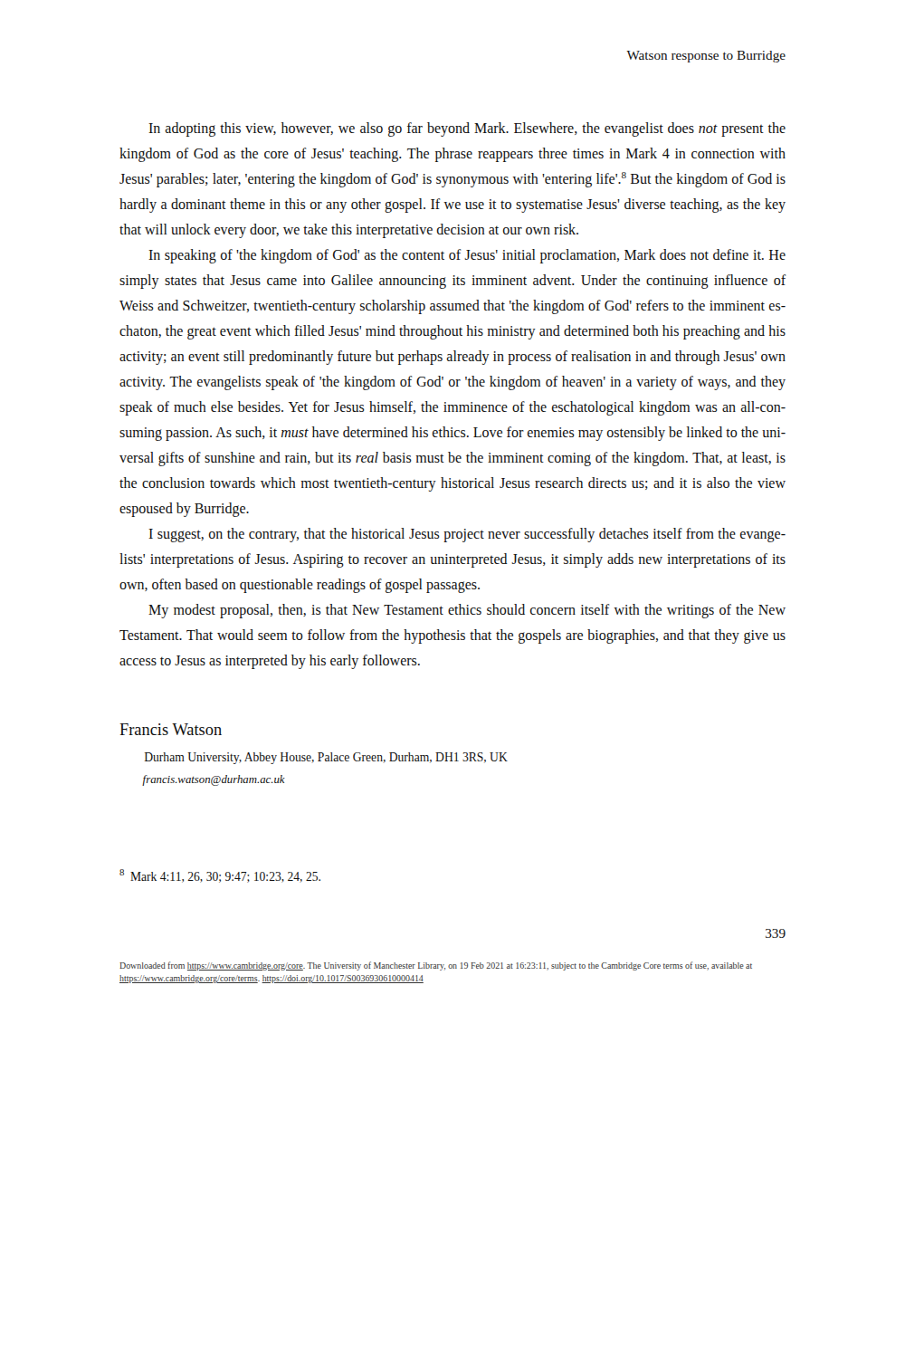Watson response to Burridge
In adopting this view, however, we also go far beyond Mark. Elsewhere, the evangelist does not present the kingdom of God as the core of Jesus' teaching. The phrase reappears three times in Mark 4 in connection with Jesus' parables; later, 'entering the kingdom of God' is synonymous with 'entering life'.8 But the kingdom of God is hardly a dominant theme in this or any other gospel. If we use it to systematise Jesus' diverse teaching, as the key that will unlock every door, we take this interpretative decision at our own risk.
In speaking of 'the kingdom of God' as the content of Jesus' initial proclamation, Mark does not define it. He simply states that Jesus came into Galilee announcing its imminent advent. Under the continuing influence of Weiss and Schweitzer, twentieth-century scholarship assumed that 'the kingdom of God' refers to the imminent eschaton, the great event which filled Jesus' mind throughout his ministry and determined both his preaching and his activity; an event still predominantly future but perhaps already in process of realisation in and through Jesus' own activity. The evangelists speak of 'the kingdom of God' or 'the kingdom of heaven' in a variety of ways, and they speak of much else besides. Yet for Jesus himself, the imminence of the eschatological kingdom was an all-consuming passion. As such, it must have determined his ethics. Love for enemies may ostensibly be linked to the universal gifts of sunshine and rain, but its real basis must be the imminent coming of the kingdom. That, at least, is the conclusion towards which most twentieth-century historical Jesus research directs us; and it is also the view espoused by Burridge.
I suggest, on the contrary, that the historical Jesus project never successfully detaches itself from the evangelists' interpretations of Jesus. Aspiring to recover an uninterpreted Jesus, it simply adds new interpretations of its own, often based on questionable readings of gospel passages.
My modest proposal, then, is that New Testament ethics should concern itself with the writings of the New Testament. That would seem to follow from the hypothesis that the gospels are biographies, and that they give us access to Jesus as interpreted by his early followers.
Francis Watson
Durham University, Abbey House, Palace Green, Durham, DH1 3RS, UK
francis.watson@durham.ac.uk
8 Mark 4:11, 26, 30; 9:47; 10:23, 24, 25.
339
Downloaded from https://www.cambridge.org/core. The University of Manchester Library, on 19 Feb 2021 at 16:23:11, subject to the Cambridge Core terms of use, available at https://www.cambridge.org/core/terms. https://doi.org/10.1017/S0036930610000414